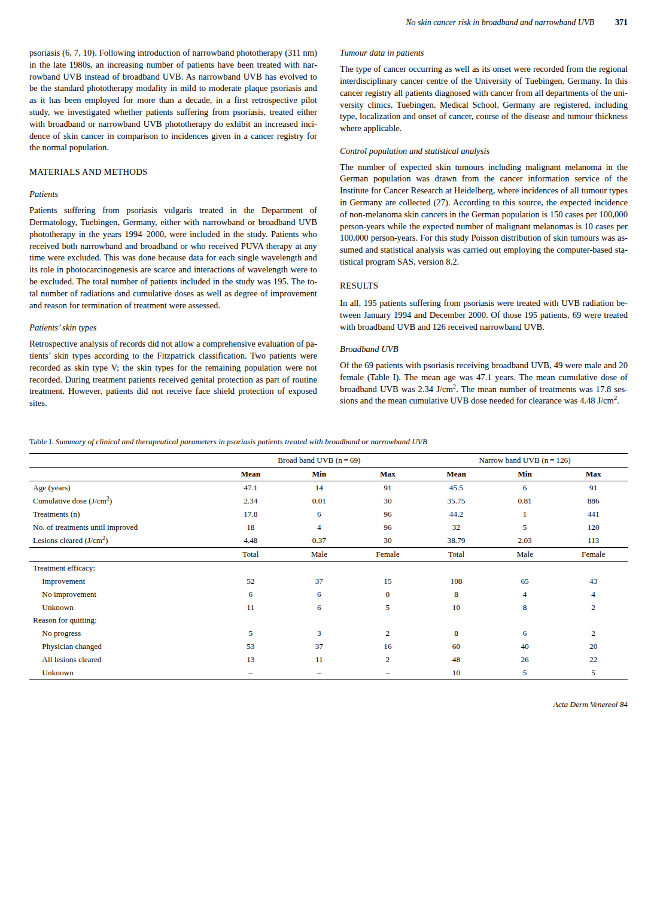No skin cancer risk in broadband and narrowband UVB 371
psoriasis (6, 7, 10). Following introduction of narrowband phototherapy (311 nm) in the late 1980s, an increasing number of patients have been treated with narrowband UVB instead of broadband UVB. As narrowband UVB has evolved to be the standard phototherapy modality in mild to moderate plaque psoriasis and as it has been employed for more than a decade, in a first retrospective pilot study, we investigated whether patients suffering from psoriasis, treated either with broadband or narrowband UVB phototherapy do exhibit an increased incidence of skin cancer in comparison to incidences given in a cancer registry for the normal population.
MATERIALS AND METHODS
Patients
Patients suffering from psoriasis vulgaris treated in the Department of Dermatology, Tuebingen, Germany, either with narrowband or broadband UVB phototherapy in the years 1994–2000, were included in the study. Patients who received both narrowband and broadband or who received PUVA therapy at any time were excluded. This was done because data for each single wavelength and its role in photocarcinogenesis are scarce and interactions of wavelength were to be excluded. The total number of patients included in the study was 195. The total number of radiations and cumulative doses as well as degree of improvement and reason for termination of treatment were assessed.
Patients’ skin types
Retrospective analysis of records did not allow a comprehensive evaluation of patients’ skin types according to the Fitzpatrick classification. Two patients were recorded as skin type V; the skin types for the remaining population were not recorded. During treatment patients received genital protection as part of routine treatment. However, patients did not receive face shield protection of exposed sites.
Tumour data in patients
The type of cancer occurring as well as its onset were recorded from the regional interdisciplinary cancer centre of the University of Tuebingen, Germany. In this cancer registry all patients diagnosed with cancer from all departments of the university clinics, Tuebingen, Medical School, Germany are registered, including type, localization and onset of cancer, course of the disease and tumour thickness where applicable.
Control population and statistical analysis
The number of expected skin tumours including malignant melanoma in the German population was drawn from the cancer information service of the Institute for Cancer Research at Heidelberg, where incidences of all tumour types in Germany are collected (27). According to this source, the expected incidence of non-melanoma skin cancers in the German population is 150 cases per 100,000 person-years while the expected number of malignant melanomas is 10 cases per 100,000 person-years. For this study Poisson distribution of skin tumours was assumed and statistical analysis was carried out employing the computer-based statistical program SAS, version 8.2.
RESULTS
In all, 195 patients suffering from psoriasis were treated with UVB radiation between January 1994 and December 2000. Of those 195 patients, 69 were treated with broadband UVB and 126 received narrowband UVB.
Broadband UVB
Of the 69 patients with psoriasis receiving broadband UVB, 49 were male and 20 female (Table I). The mean age was 47.1 years. The mean cumulative dose of broadband UVB was 2.34 J/cm2. The mean number of treatments was 17.8 sessions and the mean cumulative UVB dose needed for clearance was 4.48 J/cm2.
Table I. Summary of clinical and therapeutical parameters in psoriasis patients treated with broadband or narrowband UVB
| | Broad band UVB (n = 69) | Narrow band UVB (n = 126) |
| --- | --- | --- |
| | Mean | Min | Max | Mean | Min | Max |
| Age (years) | 47.1 | 14 | 91 | 45.5 | 6 | 91 |
| Cumulative dose (J/cm 2 ) | 2.34 | 0.01 | 30 | 35.75 | 0.81 | 886 |
| Treatments (n) | 17.8 | 6 | 96 | 44.2 | 1 | 441 |
| No. of treatments until improved | 18 | 4 | 96 | 32 | 5 | 120 |
| Lesions cleared (J/cm 2 ) | 4.48 | 0.37 | 30 | 38.79 | 2.03 | 113 |
| | Total | Male | Female | Total | Male | Female |
| Treatment efficacy: | | | | | | |
| Improvement | 52 | 37 | 15 | 108 | 65 | 43 |
| No improvement | 6 | 6 | 0 | 8 | 4 | 4 |
| Unknown | 11 | 6 | 5 | 10 | 8 | 2 |
| Reason for quitting: | | | | | | |
| No progress | 5 | 3 | 2 | 8 | 6 | 2 |
| Physician changed | 53 | 37 | 16 | 60 | 40 | 20 |
| All lesions cleared | 13 | 11 | 2 | 48 | 26 | 22 |
| Unknown | – | – | – | 10 | 5 | 5 |
Acta Derm Venereol 84